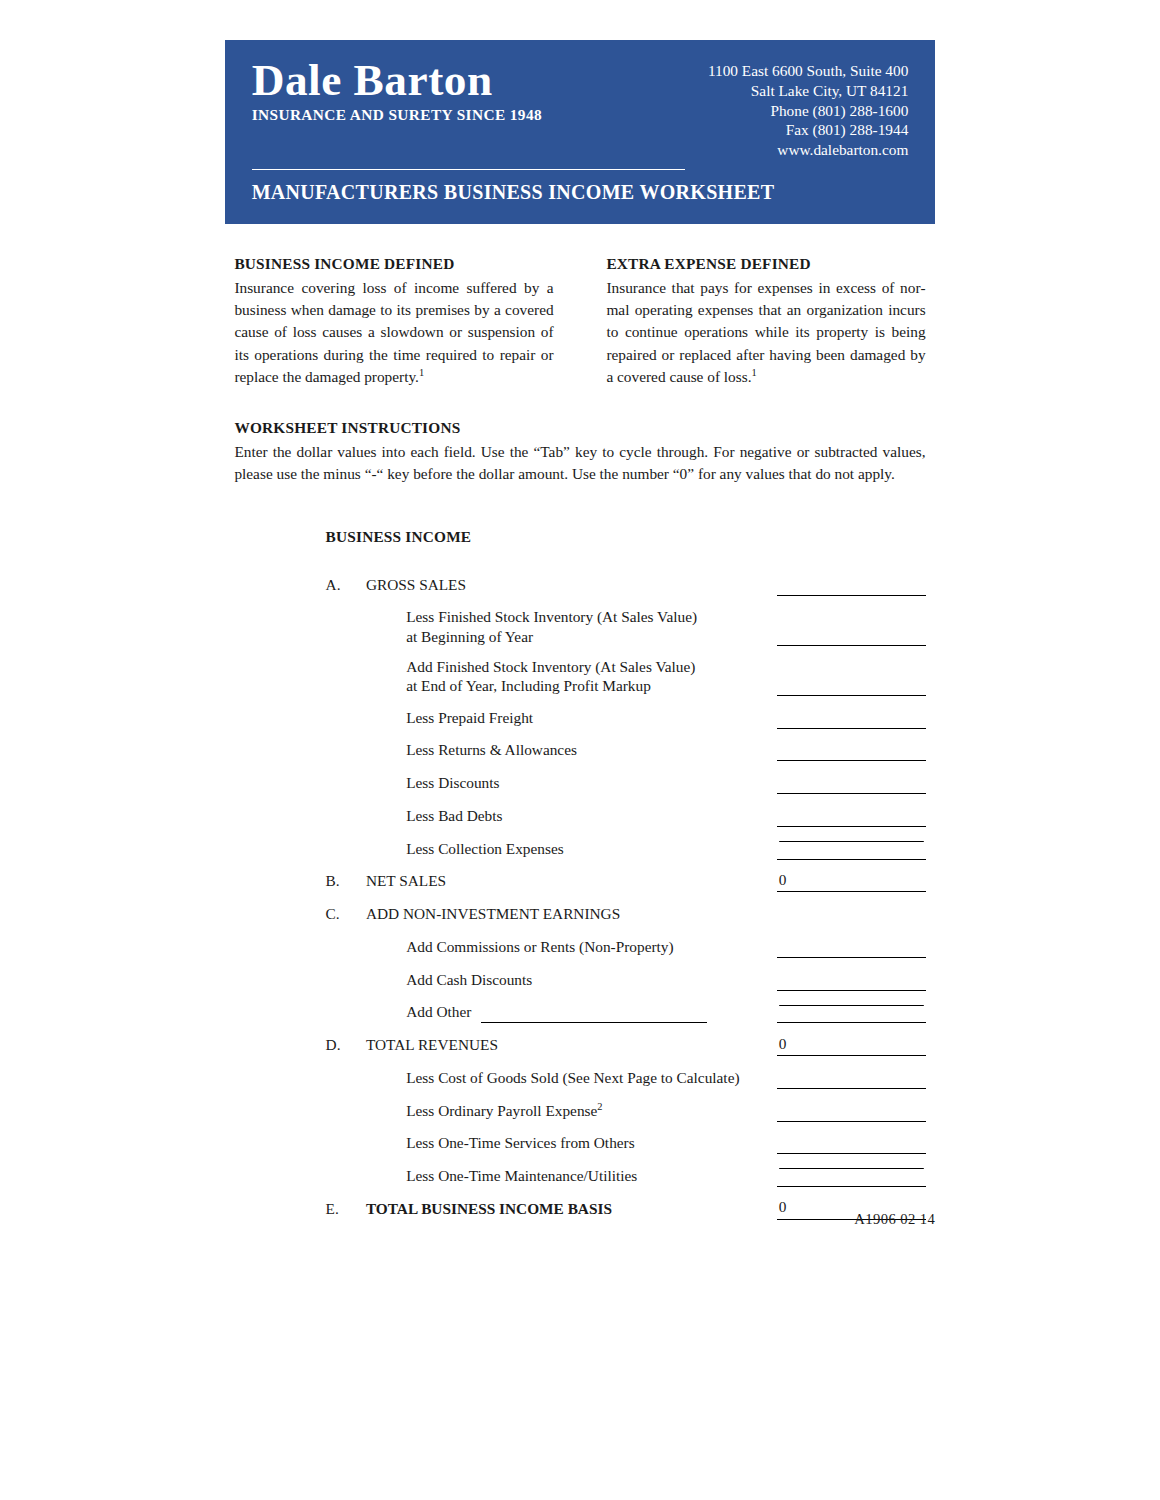Dale Barton
Insurance and Surety since 1948
1100 East 6600 South, Suite 400
Salt Lake City, UT 84121
Phone (801) 288-1600
Fax (801) 288-1944
www.dalebarton.com
Manufacturers Business Income Worksheet
Business Income Defined
Insurance covering loss of income suffered by a business when damage to its premises by a covered cause of loss causes a slowdown or suspension of its operations during the time required to repair or replace the damaged property.1
Extra Expense Defined
Insurance that pays for expenses in excess of normal operating expenses that an organization incurs to continue operations while its property is being repaired or replaced after having been damaged by a covered cause of loss.1
Worksheet Instructions
Enter the dollar values into each field. Use the “Tab” key to cycle through. For negative or subtracted values, please use the minus “-“ key before the dollar amount. Use the number “0” for any values that do not apply.
Business Income
| A. | Gross Sales | |
| | Less Finished Stock Inventory (At Sales Value) at Beginning of Year | |
| | Add Finished Stock Inventory (At Sales Value) at End of Year, Including Profit Markup | |
| | Less Prepaid Freight | |
| | Less Returns & Allowances | |
| | Less Discounts | |
| | Less Bad Debts | |
| | Less Collection Expenses | |
| B. | Net Sales | 0 |
| C. | Add Non-Investment Earnings | |
| | Add Commissions or Rents (Non-Property) | |
| | Add Cash Discounts | |
| | Add Other | |
| D. | Total Revenues | 0 |
| | Less Cost of Goods Sold (See Next Page to Calculate) | |
| | Less Ordinary Payroll Expense 2 | |
| | Less One-Time Services from Others | |
| | Less One-Time Maintenance/Utilities | |
| E. | Total Business Income Basis | 0 |
A1906 02 14